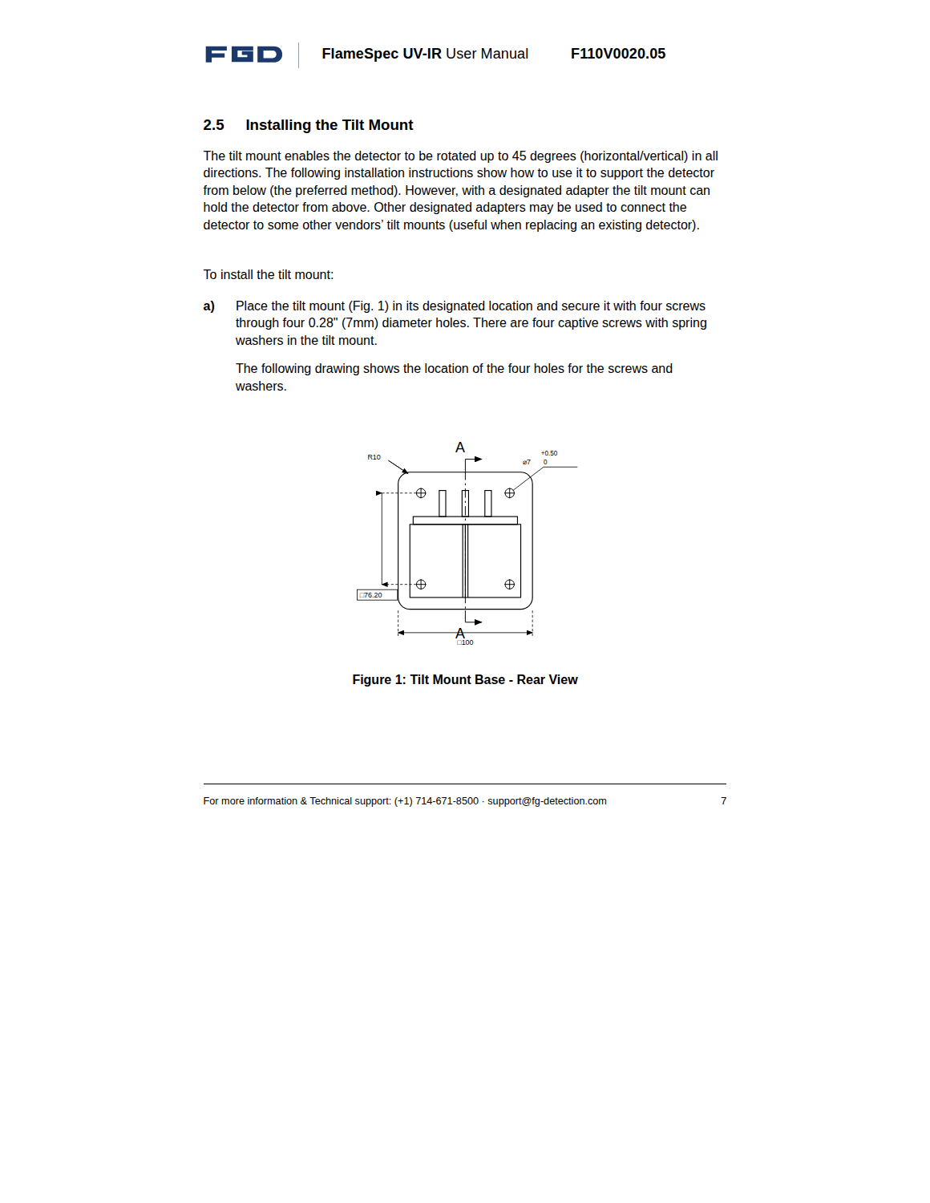FlameSpec UV-IR User Manual F110V0020.05
2.5 Installing the Tilt Mount
The tilt mount enables the detector to be rotated up to 45 degrees (horizontal/vertical) in all directions. The following installation instructions show how to use it to support the detector from below (the preferred method). However, with a designated adapter the tilt mount can hold the detector from above. Other designated adapters may be used to connect the detector to some other vendors’ tilt mounts (useful when replacing an existing detector).
To install the tilt mount:
a)
Place the tilt mount (Fig. 1) in its designated location and secure it with four screws through four 0.28" (7mm) diameter holes. There are four captive screws with spring washers in the tilt mount.
The following drawing shows the location of the four holes for the screws and washers.
A A R10 +0.50 0 ⌀7 □76.20 □100
Figure 1: Tilt Mount Base - Rear View
For more information & Technical support: (+1) 714-671-8500 · support@fg-detection.com 7